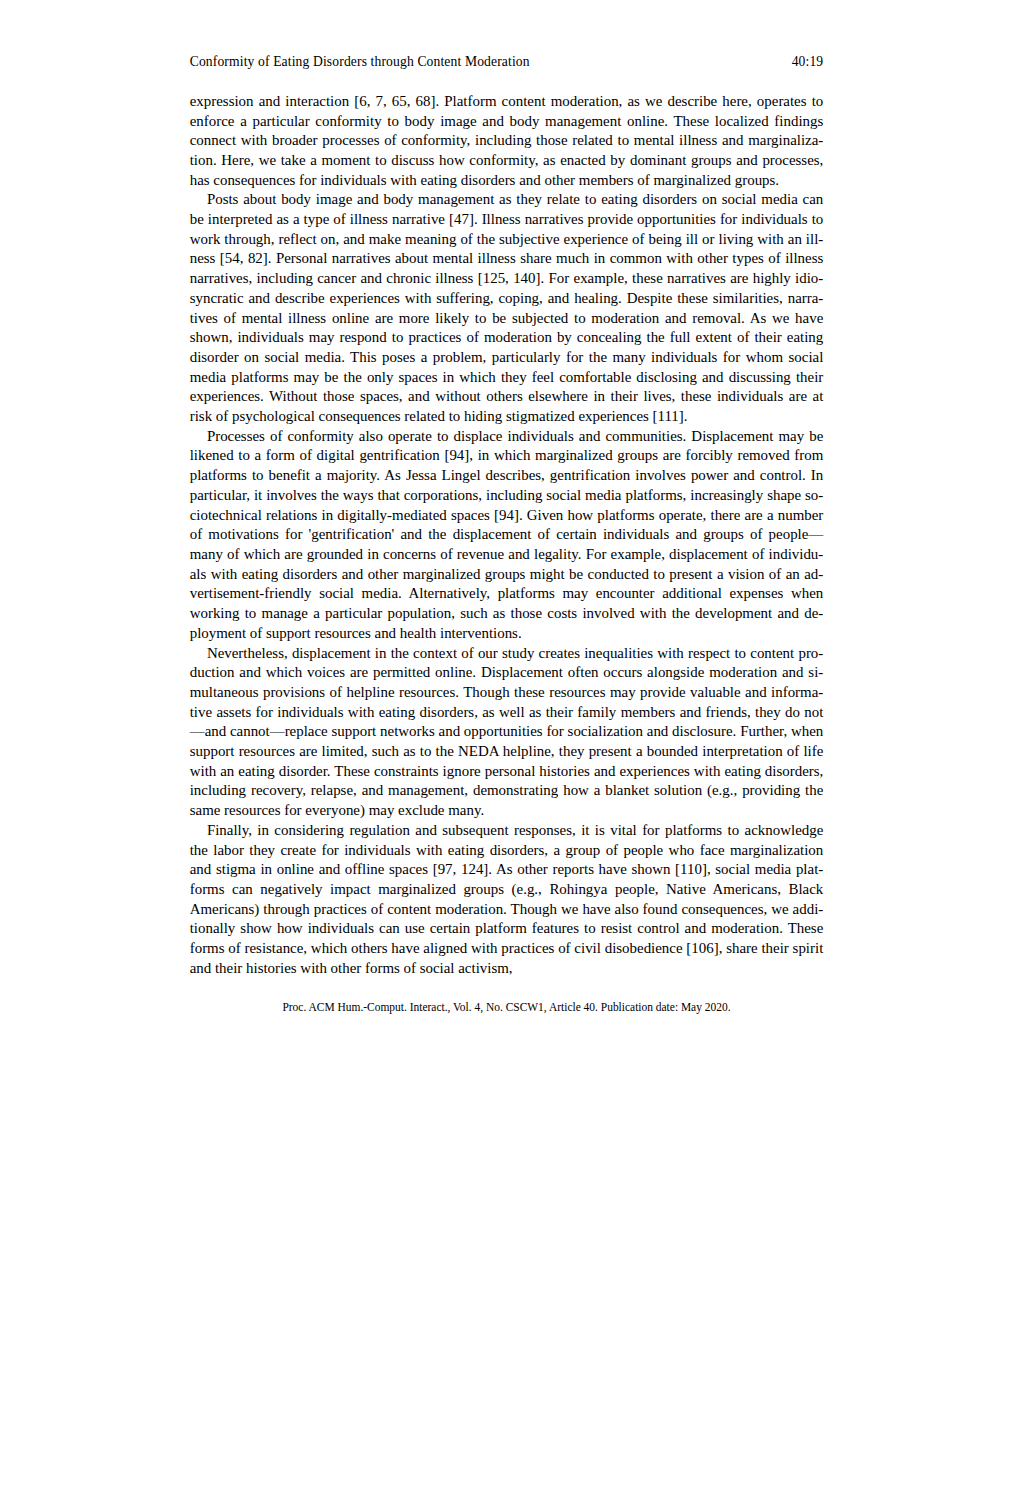Conformity of Eating Disorders through Content Moderation 40:19
expression and interaction [6, 7, 65, 68]. Platform content moderation, as we describe here, operates to enforce a particular conformity to body image and body management online. These localized findings connect with broader processes of conformity, including those related to mental illness and marginalization. Here, we take a moment to discuss how conformity, as enacted by dominant groups and processes, has consequences for individuals with eating disorders and other members of marginalized groups.
Posts about body image and body management as they relate to eating disorders on social media can be interpreted as a type of illness narrative [47]. Illness narratives provide opportunities for individuals to work through, reflect on, and make meaning of the subjective experience of being ill or living with an illness [54, 82]. Personal narratives about mental illness share much in common with other types of illness narratives, including cancer and chronic illness [125, 140]. For example, these narratives are highly idiosyncratic and describe experiences with suffering, coping, and healing. Despite these similarities, narratives of mental illness online are more likely to be subjected to moderation and removal. As we have shown, individuals may respond to practices of moderation by concealing the full extent of their eating disorder on social media. This poses a problem, particularly for the many individuals for whom social media platforms may be the only spaces in which they feel comfortable disclosing and discussing their experiences. Without those spaces, and without others elsewhere in their lives, these individuals are at risk of psychological consequences related to hiding stigmatized experiences [111].
Processes of conformity also operate to displace individuals and communities. Displacement may be likened to a form of digital gentrification [94], in which marginalized groups are forcibly removed from platforms to benefit a majority. As Jessa Lingel describes, gentrification involves power and control. In particular, it involves the ways that corporations, including social media platforms, increasingly shape sociotechnical relations in digitally-mediated spaces [94]. Given how platforms operate, there are a number of motivations for 'gentrification' and the displacement of certain individuals and groups of people—many of which are grounded in concerns of revenue and legality. For example, displacement of individuals with eating disorders and other marginalized groups might be conducted to present a vision of an advertisement-friendly social media. Alternatively, platforms may encounter additional expenses when working to manage a particular population, such as those costs involved with the development and deployment of support resources and health interventions.
Nevertheless, displacement in the context of our study creates inequalities with respect to content production and which voices are permitted online. Displacement often occurs alongside moderation and simultaneous provisions of helpline resources. Though these resources may provide valuable and informative assets for individuals with eating disorders, as well as their family members and friends, they do not—and cannot—replace support networks and opportunities for socialization and disclosure. Further, when support resources are limited, such as to the NEDA helpline, they present a bounded interpretation of life with an eating disorder. These constraints ignore personal histories and experiences with eating disorders, including recovery, relapse, and management, demonstrating how a blanket solution (e.g., providing the same resources for everyone) may exclude many.
Finally, in considering regulation and subsequent responses, it is vital for platforms to acknowledge the labor they create for individuals with eating disorders, a group of people who face marginalization and stigma in online and offline spaces [97, 124]. As other reports have shown [110], social media platforms can negatively impact marginalized groups (e.g., Rohingya people, Native Americans, Black Americans) through practices of content moderation. Though we have also found consequences, we additionally show how individuals can use certain platform features to resist control and moderation. These forms of resistance, which others have aligned with practices of civil disobedience [106], share their spirit and their histories with other forms of social activism,
Proc. ACM Hum.-Comput. Interact., Vol. 4, No. CSCW1, Article 40. Publication date: May 2020.